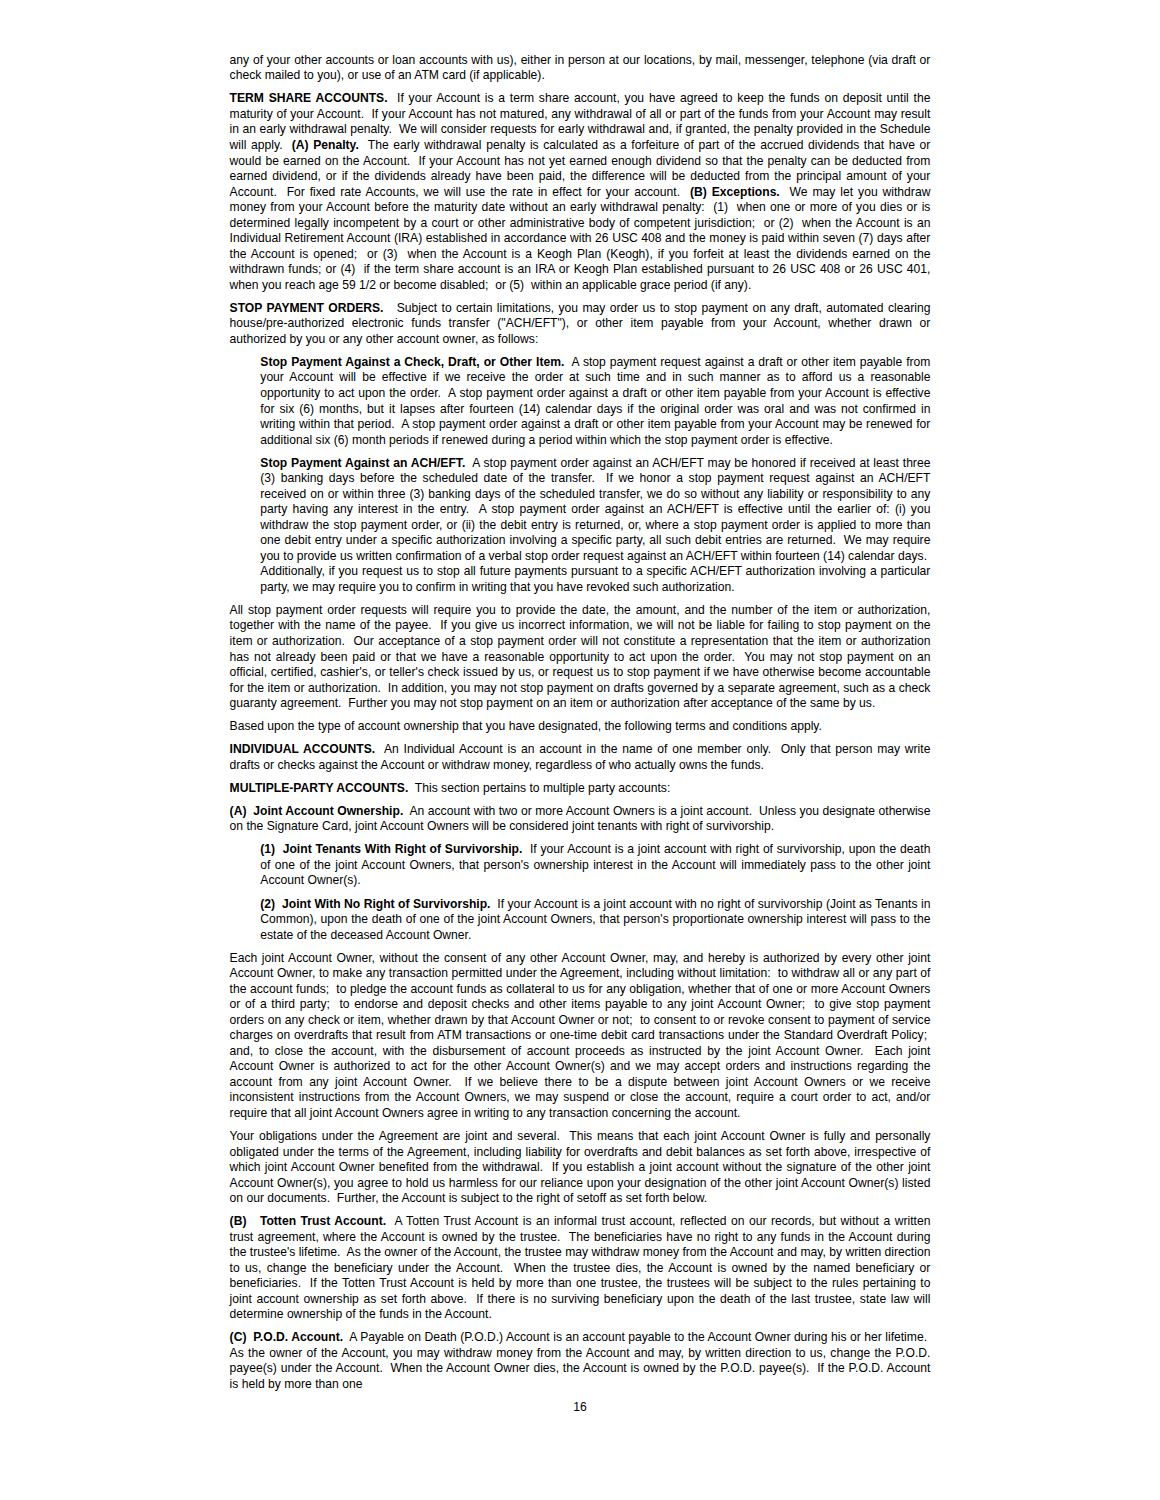any of your other accounts or loan accounts with us), either in person at our locations, by mail, messenger, telephone (via draft or check mailed to you), or use of an ATM card (if applicable).
TERM SHARE ACCOUNTS. If your Account is a term share account, you have agreed to keep the funds on deposit until the maturity of your Account. If your Account has not matured, any withdrawal of all or part of the funds from your Account may result in an early withdrawal penalty. We will consider requests for early withdrawal and, if granted, the penalty provided in the Schedule will apply. (A) Penalty. The early withdrawal penalty is calculated as a forfeiture of part of the accrued dividends that have or would be earned on the Account. If your Account has not yet earned enough dividend so that the penalty can be deducted from earned dividend, or if the dividends already have been paid, the difference will be deducted from the principal amount of your Account. For fixed rate Accounts, we will use the rate in effect for your account. (B) Exceptions. We may let you withdraw money from your Account before the maturity date without an early withdrawal penalty: (1) when one or more of you dies or is determined legally incompetent by a court or other administrative body of competent jurisdiction; or (2) when the Account is an Individual Retirement Account (IRA) established in accordance with 26 USC 408 and the money is paid within seven (7) days after the Account is opened; or (3) when the Account is a Keogh Plan (Keogh), if you forfeit at least the dividends earned on the withdrawn funds; or (4) if the term share account is an IRA or Keogh Plan established pursuant to 26 USC 408 or 26 USC 401, when you reach age 59 1/2 or become disabled; or (5) within an applicable grace period (if any).
STOP PAYMENT ORDERS. Subject to certain limitations, you may order us to stop payment on any draft, automated clearing house/pre-authorized electronic funds transfer ("ACH/EFT"), or other item payable from your Account, whether drawn or authorized by you or any other account owner, as follows:
Stop Payment Against a Check, Draft, or Other Item. A stop payment request against a draft or other item payable from your Account will be effective if we receive the order at such time and in such manner as to afford us a reasonable opportunity to act upon the order. A stop payment order against a draft or other item payable from your Account is effective for six (6) months, but it lapses after fourteen (14) calendar days if the original order was oral and was not confirmed in writing within that period. A stop payment order against a draft or other item payable from your Account may be renewed for additional six (6) month periods if renewed during a period within which the stop payment order is effective.
Stop Payment Against an ACH/EFT. A stop payment order against an ACH/EFT may be honored if received at least three (3) banking days before the scheduled date of the transfer. If we honor a stop payment request against an ACH/EFT received on or within three (3) banking days of the scheduled transfer, we do so without any liability or responsibility to any party having any interest in the entry. A stop payment order against an ACH/EFT is effective until the earlier of: (i) you withdraw the stop payment order, or (ii) the debit entry is returned, or, where a stop payment order is applied to more than one debit entry under a specific authorization involving a specific party, all such debit entries are returned. We may require you to provide us written confirmation of a verbal stop order request against an ACH/EFT within fourteen (14) calendar days. Additionally, if you request us to stop all future payments pursuant to a specific ACH/EFT authorization involving a particular party, we may require you to confirm in writing that you have revoked such authorization.
All stop payment order requests will require you to provide the date, the amount, and the number of the item or authorization, together with the name of the payee. If you give us incorrect information, we will not be liable for failing to stop payment on the item or authorization. Our acceptance of a stop payment order will not constitute a representation that the item or authorization has not already been paid or that we have a reasonable opportunity to act upon the order. You may not stop payment on an official, certified, cashier's, or teller's check issued by us, or request us to stop payment if we have otherwise become accountable for the item or authorization. In addition, you may not stop payment on drafts governed by a separate agreement, such as a check guaranty agreement. Further you may not stop payment on an item or authorization after acceptance of the same by us.
Based upon the type of account ownership that you have designated, the following terms and conditions apply.
INDIVIDUAL ACCOUNTS. An Individual Account is an account in the name of one member only. Only that person may write drafts or checks against the Account or withdraw money, regardless of who actually owns the funds.
MULTIPLE-PARTY ACCOUNTS. This section pertains to multiple party accounts:
(A) Joint Account Ownership. An account with two or more Account Owners is a joint account. Unless you designate otherwise on the Signature Card, joint Account Owners will be considered joint tenants with right of survivorship.
(1) Joint Tenants With Right of Survivorship. If your Account is a joint account with right of survivorship, upon the death of one of the joint Account Owners, that person's ownership interest in the Account will immediately pass to the other joint Account Owner(s).
(2) Joint With No Right of Survivorship. If your Account is a joint account with no right of survivorship (Joint as Tenants in Common), upon the death of one of the joint Account Owners, that person's proportionate ownership interest will pass to the estate of the deceased Account Owner.
Each joint Account Owner, without the consent of any other Account Owner, may, and hereby is authorized by every other joint Account Owner, to make any transaction permitted under the Agreement, including without limitation: to withdraw all or any part of the account funds; to pledge the account funds as collateral to us for any obligation, whether that of one or more Account Owners or of a third party; to endorse and deposit checks and other items payable to any joint Account Owner; to give stop payment orders on any check or item, whether drawn by that Account Owner or not; to consent to or revoke consent to payment of service charges on overdrafts that result from ATM transactions or one-time debit card transactions under the Standard Overdraft Policy; and, to close the account, with the disbursement of account proceeds as instructed by the joint Account Owner. Each joint Account Owner is authorized to act for the other Account Owner(s) and we may accept orders and instructions regarding the account from any joint Account Owner. If we believe there to be a dispute between joint Account Owners or we receive inconsistent instructions from the Account Owners, we may suspend or close the account, require a court order to act, and/or require that all joint Account Owners agree in writing to any transaction concerning the account.
Your obligations under the Agreement are joint and several. This means that each joint Account Owner is fully and personally obligated under the terms of the Agreement, including liability for overdrafts and debit balances as set forth above, irrespective of which joint Account Owner benefited from the withdrawal. If you establish a joint account without the signature of the other joint Account Owner(s), you agree to hold us harmless for our reliance upon your designation of the other joint Account Owner(s) listed on our documents. Further, the Account is subject to the right of setoff as set forth below.
(B) Totten Trust Account. A Totten Trust Account is an informal trust account, reflected on our records, but without a written trust agreement, where the Account is owned by the trustee. The beneficiaries have no right to any funds in the Account during the trustee's lifetime. As the owner of the Account, the trustee may withdraw money from the Account and may, by written direction to us, change the beneficiary under the Account. When the trustee dies, the Account is owned by the named beneficiary or beneficiaries. If the Totten Trust Account is held by more than one trustee, the trustees will be subject to the rules pertaining to joint account ownership as set forth above. If there is no surviving beneficiary upon the death of the last trustee, state law will determine ownership of the funds in the Account.
(C) P.O.D. Account. A Payable on Death (P.O.D.) Account is an account payable to the Account Owner during his or her lifetime. As the owner of the Account, you may withdraw money from the Account and may, by written direction to us, change the P.O.D. payee(s) under the Account. When the Account Owner dies, the Account is owned by the P.O.D. payee(s). If the P.O.D. Account is held by more than one
16